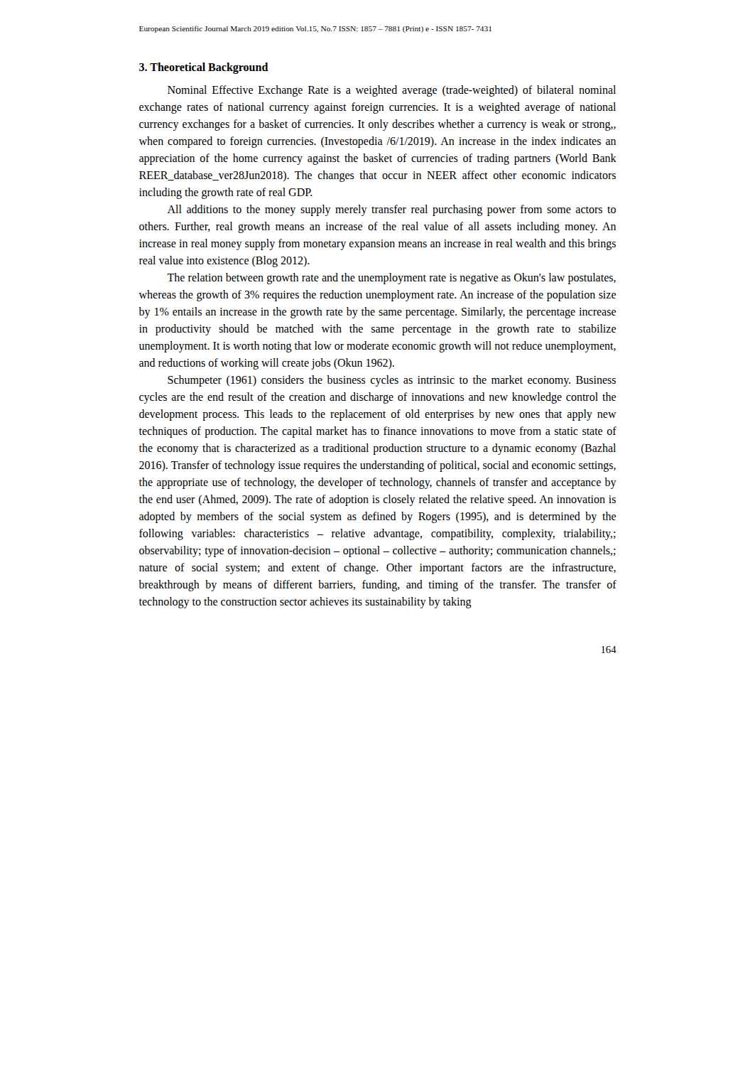European Scientific Journal March 2019 edition Vol.15, No.7 ISSN: 1857 – 7881 (Print) e - ISSN 1857- 7431
3. Theoretical Background
Nominal Effective Exchange Rate is a weighted average (trade-weighted) of bilateral nominal exchange rates of national currency against foreign currencies. It is a weighted average of national currency exchanges for a basket of currencies. It only describes whether a currency is weak or strong,, when compared to foreign currencies. (Investopedia /6/1/2019). An increase in the index indicates an appreciation of the home currency against the basket of currencies of trading partners (World Bank REER_database_ver28Jun2018). The changes that occur in NEER affect other economic indicators including the growth rate of real GDP.
All additions to the money supply merely transfer real purchasing power from some actors to others. Further, real growth means an increase of the real value of all assets including money. An increase in real money supply from monetary expansion means an increase in real wealth and this brings real value into existence (Blog 2012).
The relation between growth rate and the unemployment rate is negative as Okun's law postulates, whereas the growth of 3% requires the reduction unemployment rate. An increase of the population size by 1% entails an increase in the growth rate by the same percentage. Similarly, the percentage increase in productivity should be matched with the same percentage in the growth rate to stabilize unemployment. It is worth noting that low or moderate economic growth will not reduce unemployment, and reductions of working will create jobs (Okun 1962).
Schumpeter (1961) considers the business cycles as intrinsic to the market economy. Business cycles are the end result of the creation and discharge of innovations and new knowledge control the development process. This leads to the replacement of old enterprises by new ones that apply new techniques of production. The capital market has to finance innovations to move from a static state of the economy that is characterized as a traditional production structure to a dynamic economy (Bazhal 2016). Transfer of technology issue requires the understanding of political, social and economic settings, the appropriate use of technology, the developer of technology, channels of transfer and acceptance by the end user (Ahmed, 2009). The rate of adoption is closely related the relative speed. An innovation is adopted by members of the social system as defined by Rogers (1995), and is determined by the following variables: characteristics – relative advantage, compatibility, complexity, trialability,; observability; type of innovation-decision – optional – collective – authority; communication channels,; nature of social system; and extent of change. Other important factors are the infrastructure, breakthrough by means of different barriers, funding, and timing of the transfer. The transfer of technology to the construction sector achieves its sustainability by taking
164